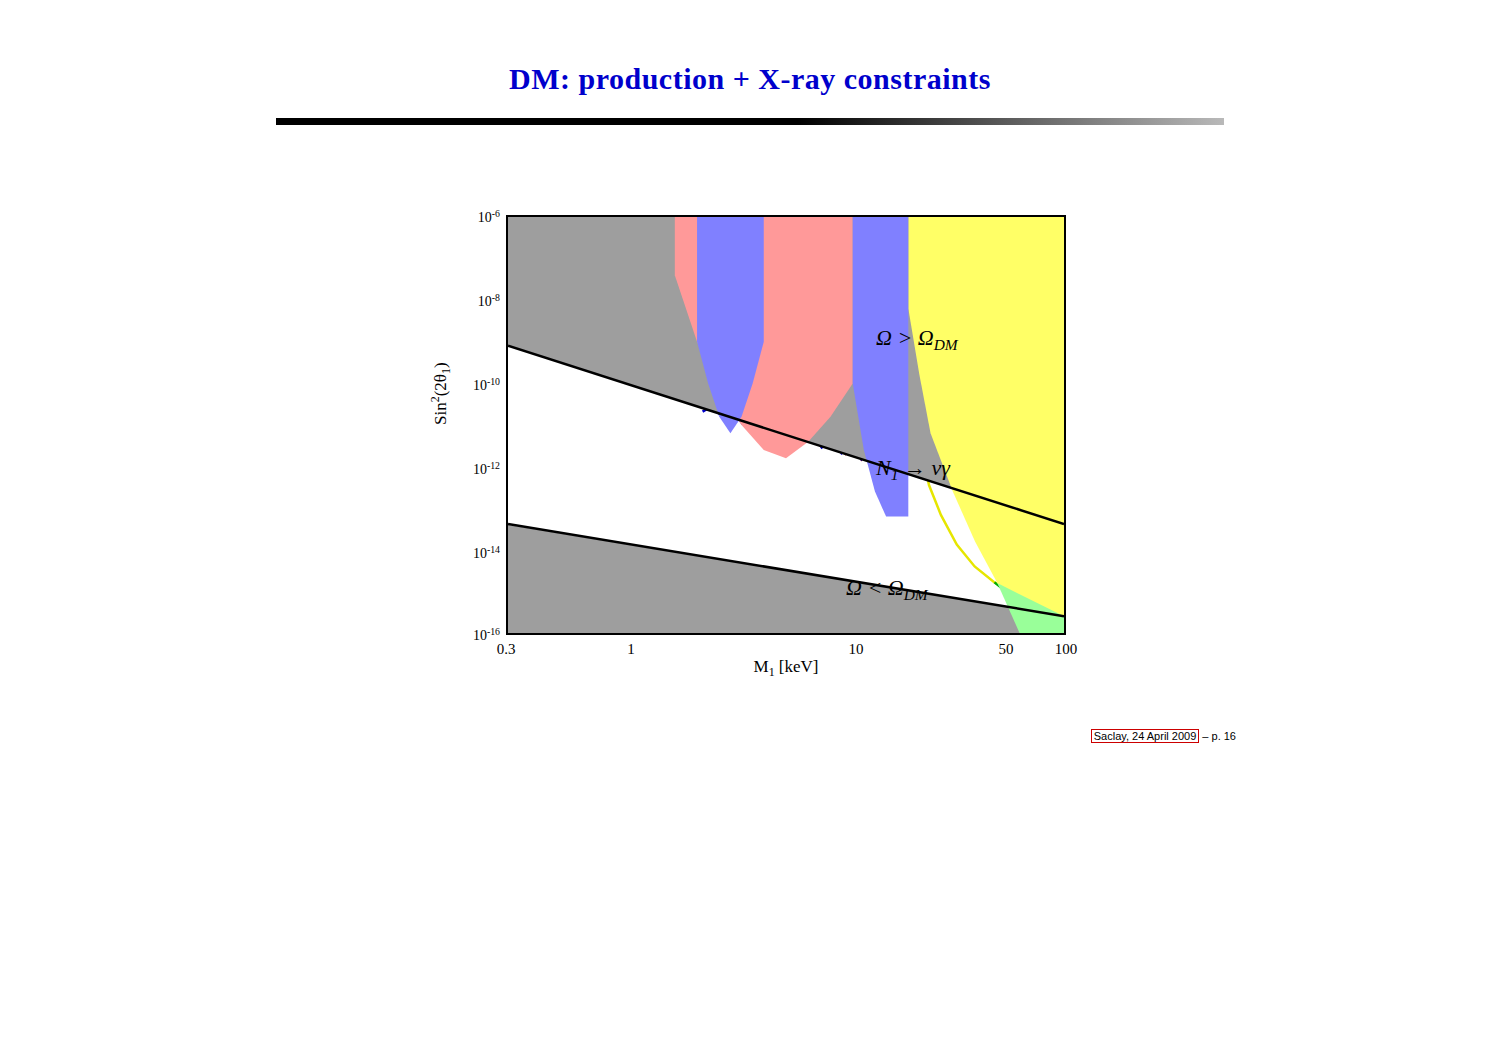DM: production + X-ray constraints
M1 [keV]
Sin2(2θ1)
0.3
1
10
50
100
10-6
10-8
10-10
10-12
10-14
10-16
Ω > ΩDM
N1 → νγ
Ω < ΩDM
Saclay, 24 April 2009 – p. 16